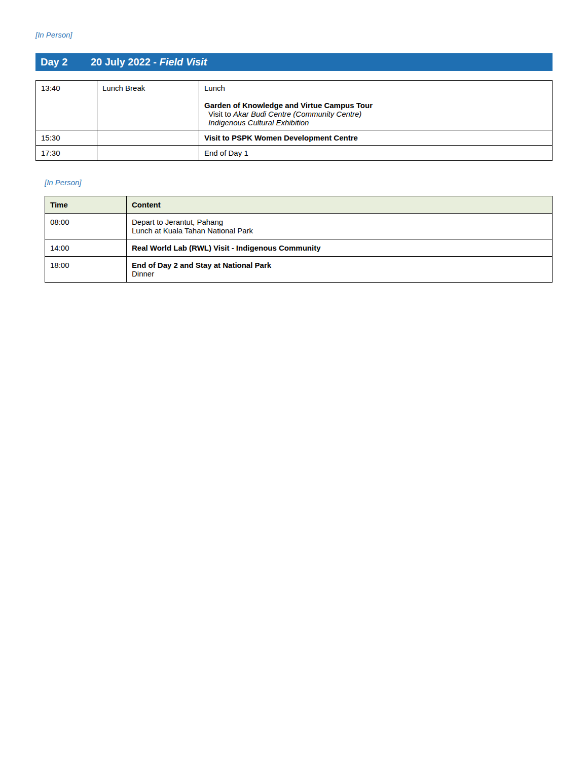[In Person]
Day 2 20 July 2022 - Field Visit
| 13:40 | Lunch Break | Lunch Garden of Knowledge and Virtue Campus Tour Visit to Akar Budi Centre (Community Centre) Indigenous Cultural Exhibition |
| 15:30 | | Visit to PSPK Women Development Centre |
| 17:30 | | End of Day 1 |
[In Person]
| Time | Content |
| --- | --- |
| 08:00 | Depart to Jerantut, Pahang Lunch at Kuala Tahan National Park |
| 14:00 | Real World Lab (RWL) Visit - Indigenous Community |
| 18:00 | End of Day 2 and Stay at National Park Dinner |